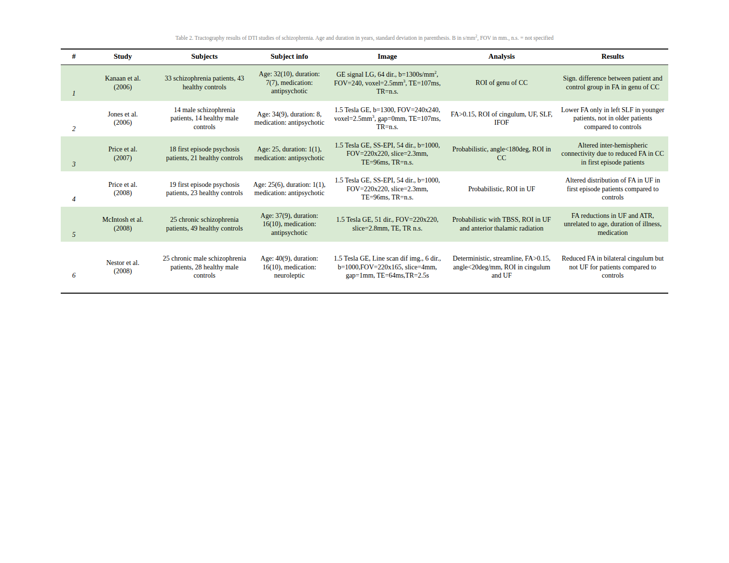Table 2. Tractography results of DTI studies of schizophrenia. Age and duration in years, standard deviation in parenthesis. B in s/mm2, FOV in mm., n.s. = not specified
| # | Study | Subjects | Subject info | Image | Analysis | Results |
| --- | --- | --- | --- | --- | --- | --- |
| 1 | Kanaan et al. (2006) | 33 schizophrenia patients, 43 healthy controls | Age: 32(10), duration: 7(7), medication: antipsychotic | GE signal LG, 64 dir., b=1300s/mm 2 , FOV=240, voxel=2.5mm 3 , TE=107ms, TR=n.s. | ROI of genu of CC | Sign. difference between patient and control group in FA in genu of CC |
| 2 | Jones et al. (2006) | 14 male schizophrenia patients, 14 healthy male controls | Age: 34(9), duration: 8, medication: antipsychotic | 1.5 Tesla GE, b=1300, FOV=240x240, voxel=2.5mm 3 , gap=0mm, TE=107ms, TR=n.s. | FA>0.15, ROI of cingulum, UF, SLF, IFOF | Lower FA only in left SLF in younger patients, not in older patients compared to controls |
| 3 | Price et al. (2007) | 18 first episode psychosis patients, 21 healthy controls | Age: 25, duration: 1(1), medication: antipsychotic | 1.5 Tesla GE, SS-EPI, 54 dir., b=1000, FOV=220x220, slice=2.3mm, TE=96ms, TR=n.s. | Probabilistic, angle<180deg, ROI in CC | Altered inter-hemispheric connectivity due to reduced FA in CC in first episode patients |
| 4 | Price et al. (2008) | 19 first episode psychosis patients, 23 healthy controls | Age: 25(6), duration: 1(1), medication: antipsychotic | 1.5 Tesla GE, SS-EPI, 54 dir., b=1000, FOV=220x220, slice=2.3mm, TE=96ms, TR=n.s. | Probabilistic, ROI in UF | Altered distribution of FA in UF in first episode patients compared to controls |
| 5 | McIntosh et al. (2008) | 25 chronic schizophrenia patients, 49 healthy controls | Age: 37(9), duration: 16(10), medication: antipsychotic | 1.5 Tesla GE, 51 dir., FOV=220x220, slice=2.8mm, TE, TR n.s. | Probabilistic with TBSS, ROI in UF and anterior thalamic radiation | FA reductions in UF and ATR, unrelated to age, duration of illness, medication |
| 6 | Nestor et al. (2008) | 25 chronic male schizophrenia patients, 28 healthy male controls | Age: 40(9), duration: 16(10), medication: neuroleptic | 1.5 Tesla GE, Line scan dif img., 6 dir., b=1000,FOV=220x165, slice=4mm, gap=1mm, TE=64ms,TR=2.5s | Deterministic, streamline, FA>0.15, angle<20deg/mm, ROI in cingulum and UF | Reduced FA in bilateral cingulum but not UF for patients compared to controls |